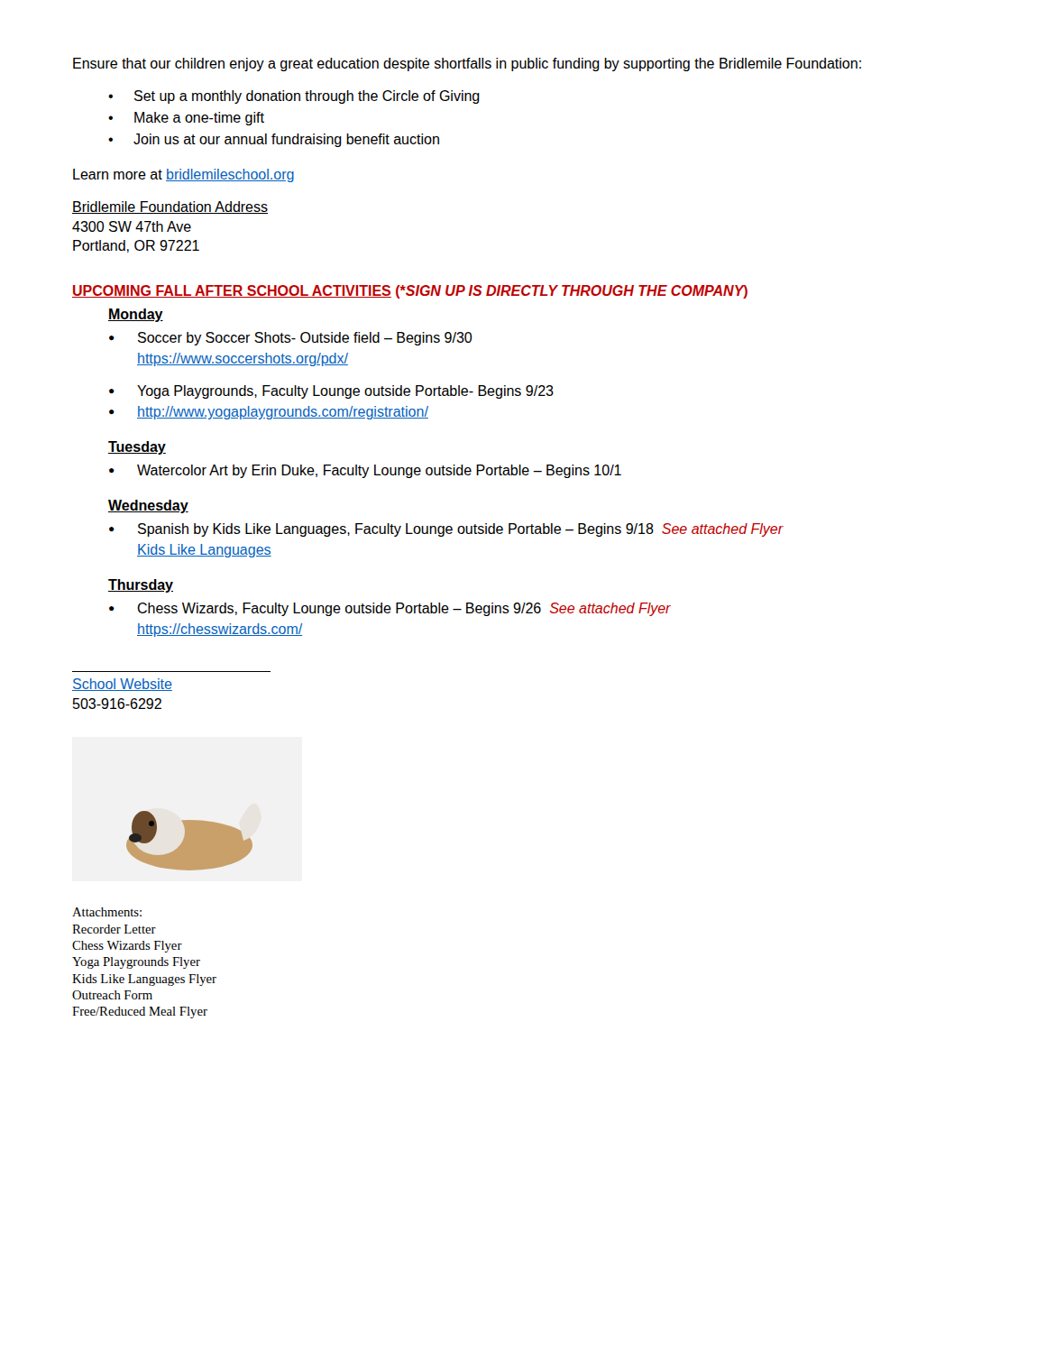Ensure that our children enjoy a great education despite shortfalls in public funding by supporting the Bridlemile Foundation:
Set up a monthly donation through the Circle of Giving
Make a one-time gift
Join us at our annual fundraising benefit auction
Learn more at bridlemileschool.org
Bridlemile Foundation Address
4300 SW 47th Ave
Portland, OR 97221
Upcoming Fall After School Activities (*sign up is directly through the Company)
Monday
Soccer by Soccer Shots- Outside field – Begins 9/30
https://www.soccershots.org/pdx/
Yoga Playgrounds, Faculty Lounge outside Portable- Begins 9/23
http://www.yogaplaygrounds.com/registration/
Tuesday
Watercolor Art by Erin Duke, Faculty Lounge outside Portable – Begins 10/1
Wednesday
Spanish by Kids Like Languages, Faculty Lounge outside Portable – Begins 9/18 See attached Flyer
Kids Like Languages
Thursday
Chess Wizards, Faculty Lounge outside Portable – Begins 9/26 See attached Flyer
https://chesswizards.com/
School Website
503-916-6292
Attachments:
Recorder Letter
Chess Wizards Flyer
Yoga Playgrounds Flyer
Kids Like Languages Flyer
Outreach Form
Free/Reduced Meal Flyer